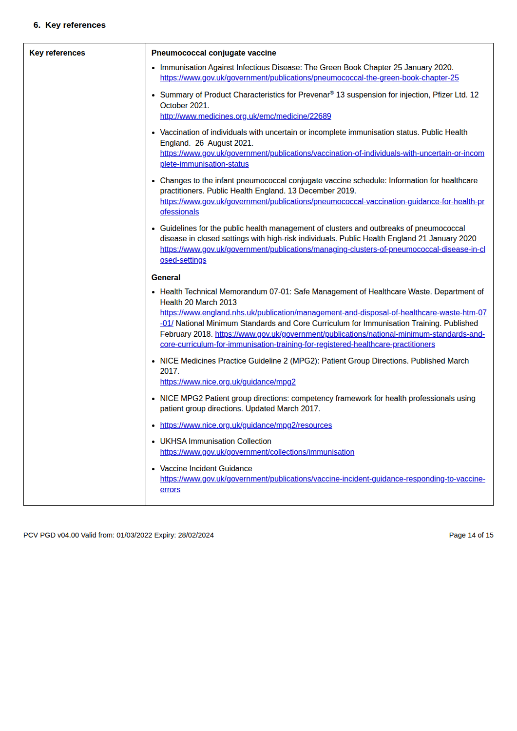6. Key references
| Key references | Pneumococcal conjugate vaccine Immunisation Against Infectious Disease: The Green Book Chapter 25 January 2020. https://www.gov.uk/government/publications/pneumococcal-the-green-book-chapter-25 Summary of Product Characteristics for Prevenar ® 13 suspension for injection, Pfizer Ltd. 12 October 2021. http://www.medicines.org.uk/emc/medicine/22689 Vaccination of individuals with uncertain or incomplete immunisation status. Public Health England. 26 August 2021. https://www.gov.uk/government/publications/vaccination-of-individuals-with-uncertain-or-incomplete-immunisation-status Changes to the infant pneumococcal conjugate vaccine schedule: Information for healthcare practitioners. Public Health England. 13 December 2019. https://www.gov.uk/government/publications/pneumococcal-vaccination-guidance-for-health-professionals Guidelines for the public health management of clusters and outbreaks of pneumococcal disease in closed settings with high-risk individuals. Public Health England 21 January 2020 https://www.gov.uk/government/publications/managing-clusters-of-pneumococcal-disease-in-closed-settings General Health Technical Memorandum 07-01: Safe Management of Healthcare Waste. Department of Health 20 March 2013 https://www.england.nhs.uk/publication/management-and-disposal-of-healthcare-waste-htm-07-01/ National Minimum Standards and Core Curriculum for Immunisation Training. Published February 2018. https://www.gov.uk/government/publications/national-minimum-standards-and-core-curriculum-for-immunisation-training-for-registered-healthcare-practitioners NICE Medicines Practice Guideline 2 (MPG2): Patient Group Directions. Published March 2017. https://www.nice.org.uk/guidance/mpg2 NICE MPG2 Patient group directions: competency framework for health professionals using patient group directions. Updated March 2017. https://www.nice.org.uk/guidance/mpg2/resources UKHSA Immunisation Collection https://www.gov.uk/government/collections/immunisation Vaccine Incident Guidance https://www.gov.uk/government/publications/vaccine-incident-guidance-responding-to-vaccine-errors |
PCV PGD v04.00 Valid from: 01/03/2022 Expiry: 28/02/2024 Page 14 of 15